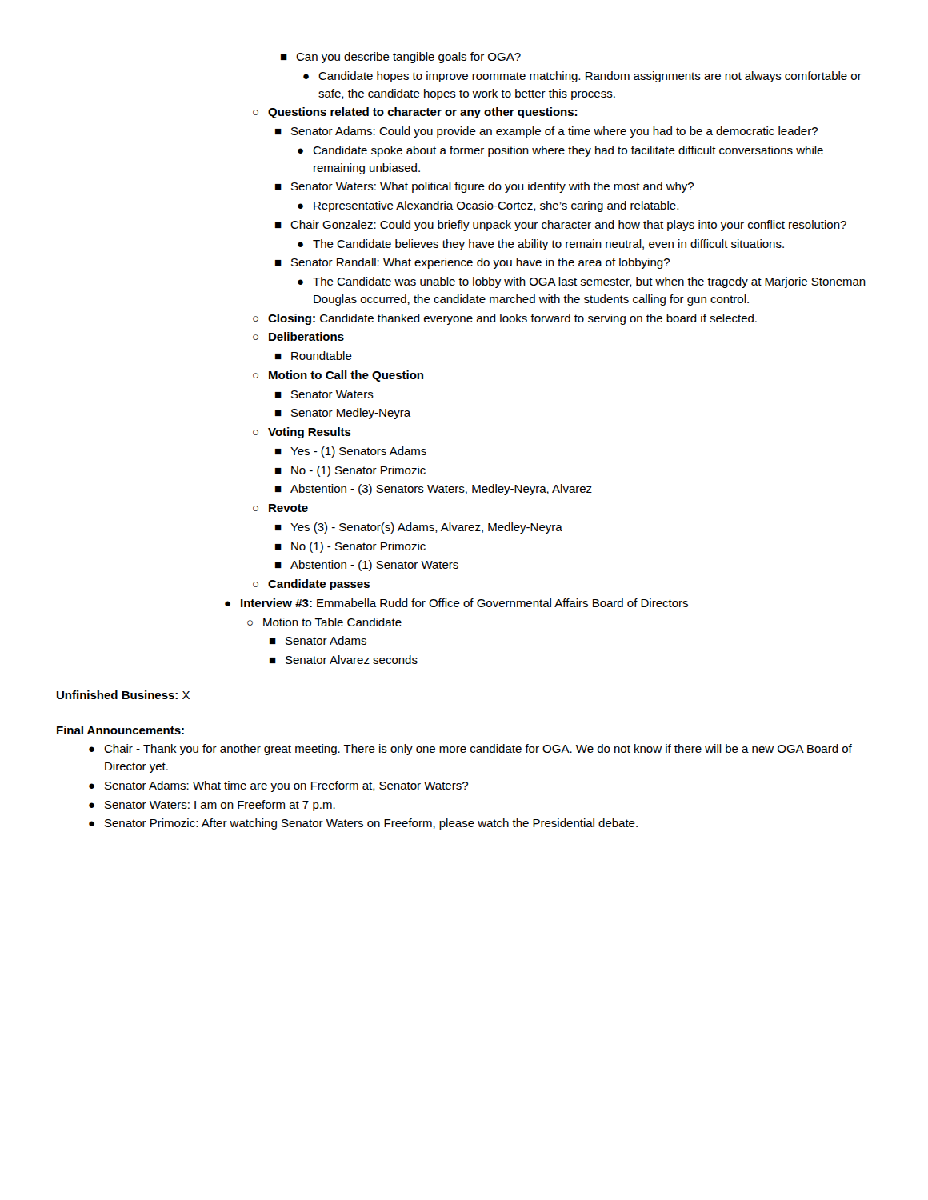Can you describe tangible goals for OGA?
Candidate hopes to improve roommate matching. Random assignments are not always comfortable or safe, the candidate hopes to work to better this process.
Questions related to character or any other questions:
Senator Adams: Could you provide an example of a time where you had to be a democratic leader?
Candidate spoke about a former position where they had to facilitate difficult conversations while remaining unbiased.
Senator Waters: What political figure do you identify with the most and why?
Representative Alexandria Ocasio-Cortez, she’s caring and relatable.
Chair Gonzalez: Could you briefly unpack your character and how that plays into your conflict resolution?
The Candidate believes they have the ability to remain neutral, even in difficult situations.
Senator Randall: What experience do you have in the area of lobbying?
The Candidate was unable to lobby with OGA last semester, but when the tragedy at Marjorie Stoneman Douglas occurred, the candidate marched with the students calling for gun control.
Closing: Candidate thanked everyone and looks forward to serving on the board if selected.
Deliberations
Roundtable
Motion to Call the Question
Senator Waters
Senator Medley-Neyra
Voting Results
Yes - (1) Senators Adams
No - (1) Senator Primozic
Abstention - (3) Senators Waters, Medley-Neyra, Alvarez
Revote
Yes (3) - Senator(s) Adams, Alvarez, Medley-Neyra
No (1) - Senator Primozic
Abstention - (1) Senator Waters
Candidate passes
Interview #3: Emmabella Rudd for Office of Governmental Affairs Board of Directors
Motion to Table Candidate
Senator Adams
Senator Alvarez seconds
Unfinished Business: X
Final Announcements:
Chair - Thank you for another great meeting. There is only one more candidate for OGA. We do not know if there will be a new OGA Board of Director yet.
Senator Adams: What time are you on Freeform at, Senator Waters?
Senator Waters: I am on Freeform at 7 p.m.
Senator Primozic: After watching Senator Waters on Freeform, please watch the Presidential debate.